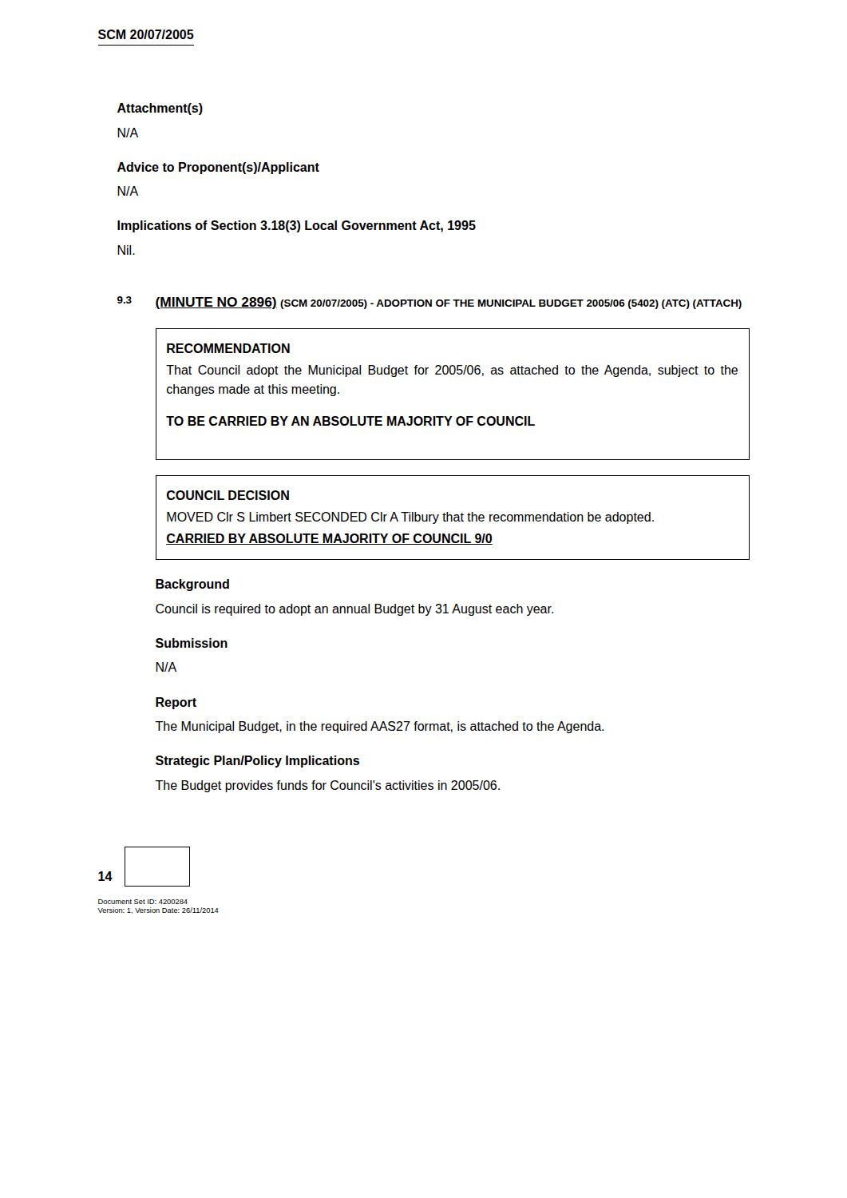SCM 20/07/2005
Attachment(s)
N/A
Advice to Proponent(s)/Applicant
N/A
Implications of Section 3.18(3) Local Government Act, 1995
Nil.
9.3
(MINUTE NO 2896) (SCM 20/07/2005) - ADOPTION OF THE MUNICIPAL BUDGET 2005/06 (5402) (ATC) (ATTACH)
RECOMMENDATION
That Council adopt the Municipal Budget for 2005/06, as attached to the Agenda, subject to the changes made at this meeting.
TO BE CARRIED BY AN ABSOLUTE MAJORITY OF COUNCIL
COUNCIL DECISION
MOVED Clr S Limbert SECONDED Clr A Tilbury that the recommendation be adopted.
CARRIED BY ABSOLUTE MAJORITY OF COUNCIL 9/0
Background
Council is required to adopt an annual Budget by 31 August each year.
Submission
N/A
Report
The Municipal Budget, in the required AAS27 format, is attached to the Agenda.
Strategic Plan/Policy Implications
The Budget provides funds for Council's activities in 2005/06.
14
Document Set ID: 4200284
Version: 1, Version Date: 26/11/2014